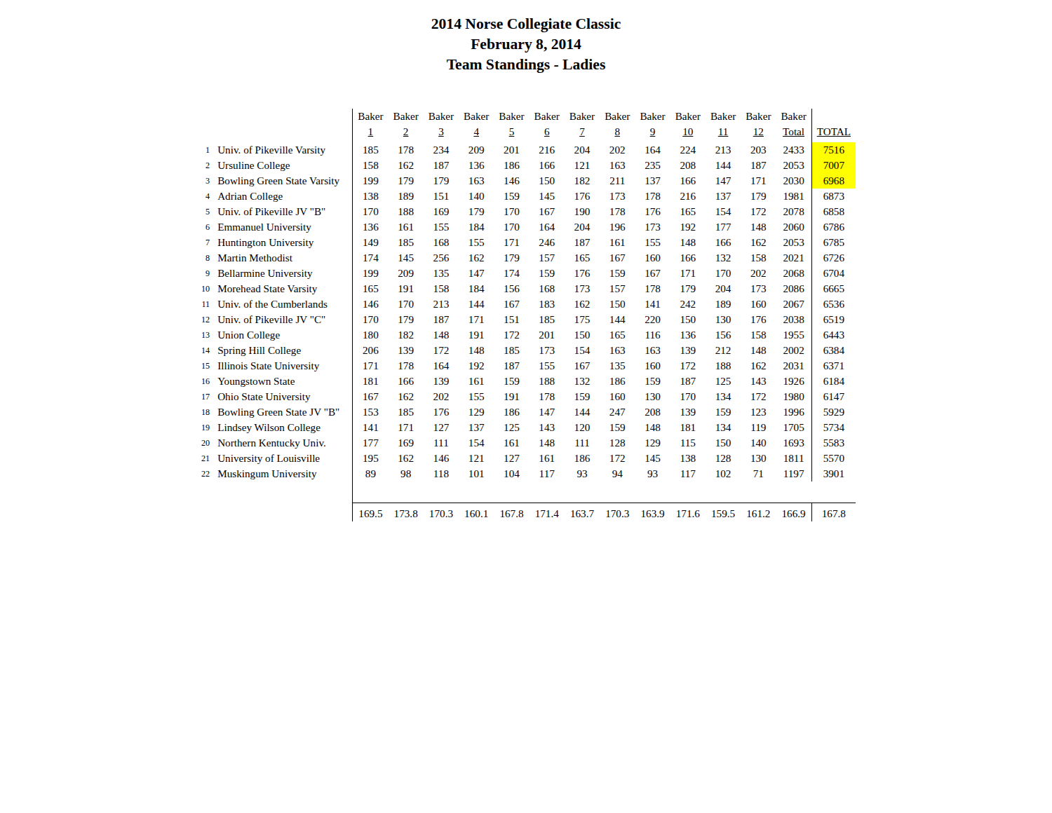2014 Norse Collegiate Classic
February 8, 2014
Team Standings - Ladies
| | | Baker | Baker | Baker | Baker | Baker | Baker | Baker | Baker | Baker | Baker | Baker | Baker | Baker | |
| --- | --- | --- | --- | --- | --- | --- | --- | --- | --- | --- | --- | --- | --- | --- | --- |
| | | 1 | 2 | 3 | 4 | 5 | 6 | 7 | 8 | 9 | 10 | 11 | 12 | Total | TOTAL |
| 1 | Univ. of Pikeville Varsity | 185 | 178 | 234 | 209 | 201 | 216 | 204 | 202 | 164 | 224 | 213 | 203 | 2433 | 7516 |
| 2 | Ursuline College | 158 | 162 | 187 | 136 | 186 | 166 | 121 | 163 | 235 | 208 | 144 | 187 | 2053 | 7007 |
| 3 | Bowling Green State Varsity | 199 | 179 | 179 | 163 | 146 | 150 | 182 | 211 | 137 | 166 | 147 | 171 | 2030 | 6968 |
| 4 | Adrian College | 138 | 189 | 151 | 140 | 159 | 145 | 176 | 173 | 178 | 216 | 137 | 179 | 1981 | 6873 |
| 5 | Univ. of Pikeville JV "B" | 170 | 188 | 169 | 179 | 170 | 167 | 190 | 178 | 176 | 165 | 154 | 172 | 2078 | 6858 |
| 6 | Emmanuel University | 136 | 161 | 155 | 184 | 170 | 164 | 204 | 196 | 173 | 192 | 177 | 148 | 2060 | 6786 |
| 7 | Huntington University | 149 | 185 | 168 | 155 | 171 | 246 | 187 | 161 | 155 | 148 | 166 | 162 | 2053 | 6785 |
| 8 | Martin Methodist | 174 | 145 | 256 | 162 | 179 | 157 | 165 | 167 | 160 | 166 | 132 | 158 | 2021 | 6726 |
| 9 | Bellarmine University | 199 | 209 | 135 | 147 | 174 | 159 | 176 | 159 | 167 | 171 | 170 | 202 | 2068 | 6704 |
| 10 | Morehead State Varsity | 165 | 191 | 158 | 184 | 156 | 168 | 173 | 157 | 178 | 179 | 204 | 173 | 2086 | 6665 |
| 11 | Univ. of the Cumberlands | 146 | 170 | 213 | 144 | 167 | 183 | 162 | 150 | 141 | 242 | 189 | 160 | 2067 | 6536 |
| 12 | Univ. of Pikeville JV "C" | 170 | 179 | 187 | 171 | 151 | 185 | 175 | 144 | 220 | 150 | 130 | 176 | 2038 | 6519 |
| 13 | Union College | 180 | 182 | 148 | 191 | 172 | 201 | 150 | 165 | 116 | 136 | 156 | 158 | 1955 | 6443 |
| 14 | Spring Hill College | 206 | 139 | 172 | 148 | 185 | 173 | 154 | 163 | 163 | 139 | 212 | 148 | 2002 | 6384 |
| 15 | Illinois State University | 171 | 178 | 164 | 192 | 187 | 155 | 167 | 135 | 160 | 172 | 188 | 162 | 2031 | 6371 |
| 16 | Youngstown State | 181 | 166 | 139 | 161 | 159 | 188 | 132 | 186 | 159 | 187 | 125 | 143 | 1926 | 6184 |
| 17 | Ohio State University | 167 | 162 | 202 | 155 | 191 | 178 | 159 | 160 | 130 | 170 | 134 | 172 | 1980 | 6147 |
| 18 | Bowling Green State JV "B" | 153 | 185 | 176 | 129 | 186 | 147 | 144 | 247 | 208 | 139 | 159 | 123 | 1996 | 5929 |
| 19 | Lindsey Wilson College | 141 | 171 | 127 | 137 | 125 | 143 | 120 | 159 | 148 | 181 | 134 | 119 | 1705 | 5734 |
| 20 | Northern Kentucky Univ. | 177 | 169 | 111 | 154 | 161 | 148 | 111 | 128 | 129 | 115 | 150 | 140 | 1693 | 5583 |
| 21 | University of Louisville | 195 | 162 | 146 | 121 | 127 | 161 | 186 | 172 | 145 | 138 | 128 | 130 | 1811 | 5570 |
| 22 | Muskingum University | 89 | 98 | 118 | 101 | 104 | 117 | 93 | 94 | 93 | 117 | 102 | 71 | 1197 | 3901 |
| | | 169.5 | 173.8 | 170.3 | 160.1 | 167.8 | 171.4 | 163.7 | 170.3 | 163.9 | 171.6 | 159.5 | 161.2 | 166.9 | 167.8 |